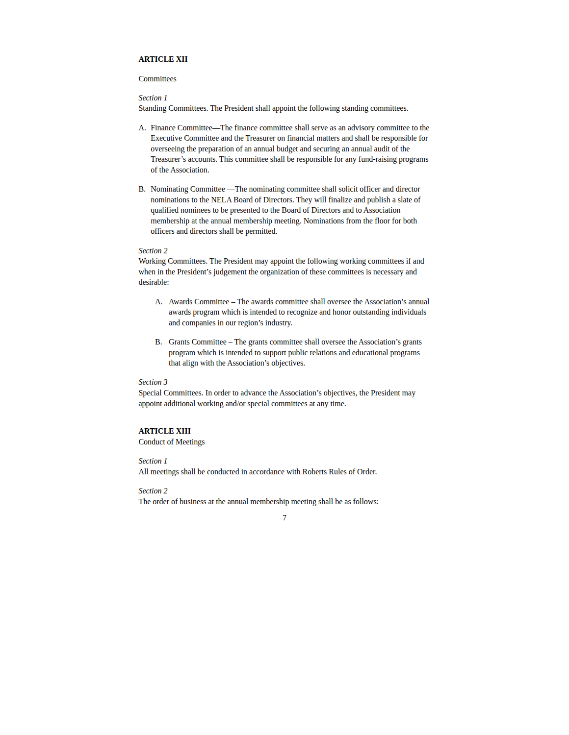ARTICLE XII
Committees
Section 1
Standing Committees. The President shall appoint the following standing committees.
A. Finance Committee—The finance committee shall serve as an advisory committee to the Executive Committee and the Treasurer on financial matters and shall be responsible for overseeing the preparation of an annual budget and securing an annual audit of the Treasurer’s accounts. This committee shall be responsible for any fund-raising programs of the Association.
B. Nominating Committee —The nominating committee shall solicit officer and director nominations to the NELA Board of Directors. They will finalize and publish a slate of qualified nominees to be presented to the Board of Directors and to Association membership at the annual membership meeting. Nominations from the floor for both officers and directors shall be permitted.
Section 2
Working Committees. The President may appoint the following working committees if and when in the President’s judgement the organization of these committees is necessary and desirable:
A. Awards Committee – The awards committee shall oversee the Association’s annual awards program which is intended to recognize and honor outstanding individuals and companies in our region’s industry.
B. Grants Committee – The grants committee shall oversee the Association’s grants program which is intended to support public relations and educational programs that align with the Association’s objectives.
Section 3
Special Committees. In order to advance the Association’s objectives, the President may appoint additional working and/or special committees at any time.
ARTICLE XIII
Conduct of Meetings
Section 1
All meetings shall be conducted in accordance with Roberts Rules of Order.
Section 2
The order of business at the annual membership meeting shall be as follows:
7